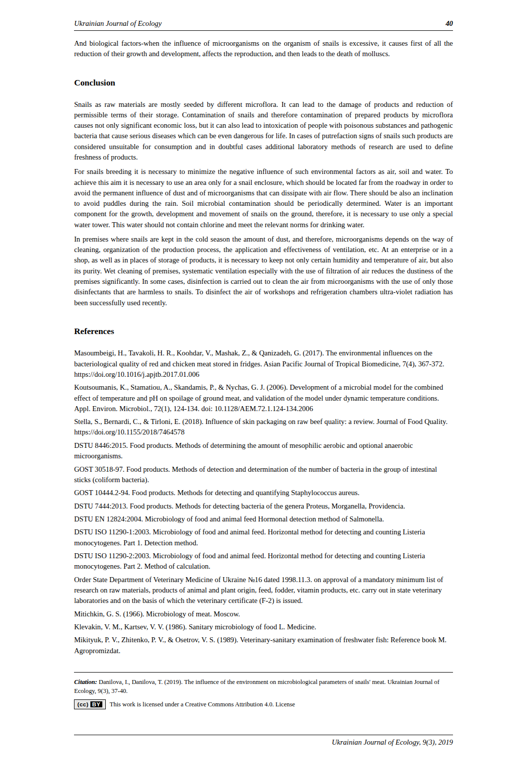Ukrainian Journal of Ecology 40
And biological factors-when the influence of microorganisms on the organism of snails is excessive, it causes first of all the reduction of their growth and development, affects the reproduction, and then leads to the death of molluscs.
Conclusion
Snails as raw materials are mostly seeded by different microflora. It can lead to the damage of products and reduction of permissible terms of their storage. Contamination of snails and therefore contamination of prepared products by microflora causes not only significant economic loss, but it can also lead to intoxication of people with poisonous substances and pathogenic bacteria that cause serious diseases which can be even dangerous for life. In cases of putrefaction signs of snails such products are considered unsuitable for consumption and in doubtful cases additional laboratory methods of research are used to define freshness of products.
For snails breeding it is necessary to minimize the negative influence of such environmental factors as air, soil and water. To achieve this aim it is necessary to use an area only for a snail enclosure, which should be located far from the roadway in order to avoid the permanent influence of dust and of microorganisms that can dissipate with air flow. There should be also an inclination to avoid puddles during the rain. Soil microbial contamination should be periodically determined. Water is an important component for the growth, development and movement of snails on the ground, therefore, it is necessary to use only a special water tower. This water should not contain chlorine and meet the relevant norms for drinking water.
In premises where snails are kept in the cold season the amount of dust, and therefore, microorganisms depends on the way of cleaning, organization of the production process, the application and effectiveness of ventilation, etc. At an enterprise or in a shop, as well as in places of storage of products, it is necessary to keep not only certain humidity and temperature of air, but also its purity. Wet cleaning of premises, systematic ventilation especially with the use of filtration of air reduces the dustiness of the premises significantly. In some cases, disinfection is carried out to clean the air from microorganisms with the use of only those disinfectants that are harmless to snails. To disinfect the air of workshops and refrigeration chambers ultra-violet radiation has been successfully used recently.
References
Masoumbeigi, H., Tavakoli, H. R., Koohdar, V., Mashak, Z., & Qanizadeh, G. (2017). The environmental influences on the bacteriological quality of red and chicken meat stored in fridges. Asian Pacific Journal of Tropical Biomedicine, 7(4), 367-372. https://doi.org/10.1016/j.apjtb.2017.01.006
Koutsoumanis, K., Stamatiou, A., Skandamis, P., & Nychas, G. J. (2006). Development of a microbial model for the combined effect of temperature and pH on spoilage of ground meat, and validation of the model under dynamic temperature conditions. Appl. Environ. Microbiol., 72(1), 124-134. doi: 10.1128/AEM.72.1.124-134.2006
Stella, S., Bernardi, C., & Tirloni, E. (2018). Influence of skin packaging on raw beef quality: a review. Journal of Food Quality. https://doi.org/10.1155/2018/7464578
DSTU 8446:2015. Food products. Methods of determining the amount of mesophilic aerobic and optional anaerobic microorganisms.
GOST 30518-97. Food products. Methods of detection and determination of the number of bacteria in the group of intestinal sticks (coliform bacteria).
GOST 10444.2-94. Food products. Methods for detecting and quantifying Staphylococcus aureus.
DSTU 7444:2013. Food products. Methods for detecting bacteria of the genera Proteus, Morganella, Providencia.
DSTU EN 12824:2004. Microbiology of food and animal feed Hormonal detection method of Salmonella.
DSTU ISO 11290-1:2003. Microbiology of food and animal feed. Horizontal method for detecting and counting Listeria monocytogenes. Part 1. Detection method.
DSTU ISO 11290-2:2003. Microbiology of food and animal feed. Horizontal method for detecting and counting Listeria monocytogenes. Part 2. Method of calculation.
Order State Department of Veterinary Medicine of Ukraine №16 dated 1998.11.3. on approval of a mandatory minimum list of research on raw materials, products of animal and plant origin, feed, fodder, vitamin products, etc. carry out in state veterinary laboratories and on the basis of which the veterinary certificate (F-2) is issued.
Mitichkin, G. S. (1966). Microbiology of meat. Moscow.
Klevakin, V. M., Kartsev, V. V. (1986). Sanitary microbiology of food L. Medicine.
Mikityuk, P. V., Zhitenko, P. V., & Osetrov, V. S. (1989). Veterinary-sanitary examination of freshwater fish: Reference book M. Agropromizdat.
Citation: Danilova, I., Danilova, T. (2019). The influence of the environment on microbiological parameters of snails' meat. Ukrainian Journal of Ecology, 9(3), 37-40.
(cc) BY This work is licensed under a Creative Commons Attribution 4.0. License
Ukrainian Journal of Ecology, 9(3), 2019